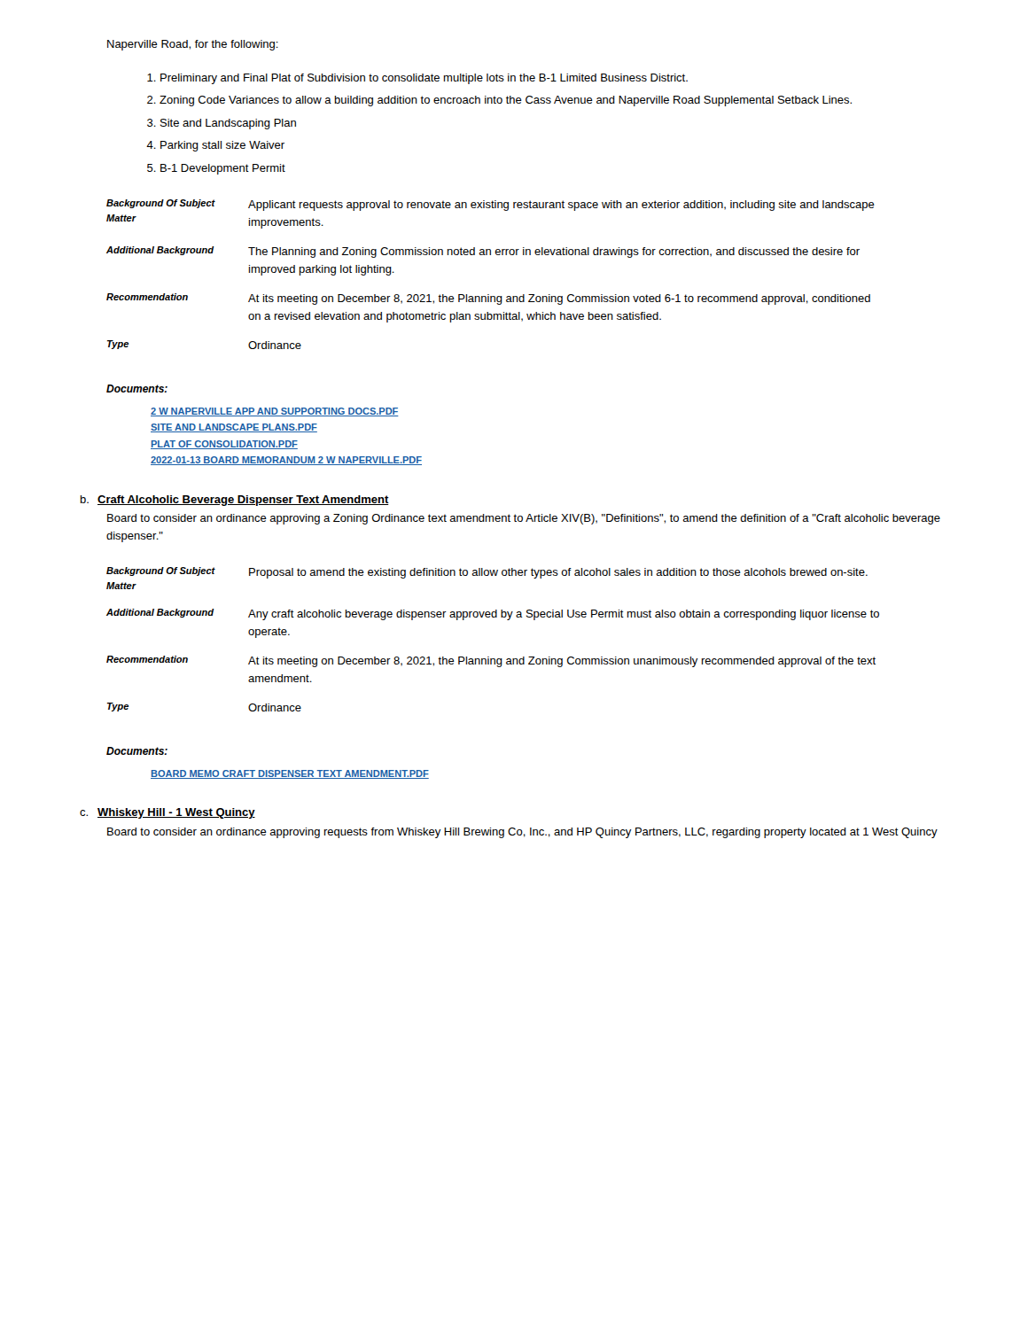Naperville Road, for the following:
Preliminary and Final Plat of Subdivision to consolidate multiple lots in the B-1 Limited Business District.
Zoning Code Variances to allow a building addition to encroach into the Cass Avenue and Naperville Road Supplemental Setback Lines.
Site and Landscaping Plan
Parking stall size Waiver
B-1 Development Permit
| Background Of Subject Matter | Applicant requests approval to renovate an existing restaurant space with an exterior addition, including site and landscape improvements. |
| Additional Background | The Planning and Zoning Commission noted an error in elevational drawings for correction, and discussed the desire for improved parking lot lighting. |
| Recommendation | At its meeting on December 8, 2021, the Planning and Zoning Commission voted 6-1 to recommend approval, conditioned on a revised elevation and photometric plan submittal, which have been satisfied. |
| Type | Ordinance |
Documents:
2 W NAPERVILLE APP AND SUPPORTING DOCS.PDF SITE AND LANDSCAPE PLANS.PDF PLAT OF CONSOLIDATION.PDF 2022-01-13 BOARD MEMORANDUM 2 W NAPERVILLE.PDF
b. Craft Alcoholic Beverage Dispenser Text Amendment
Board to consider an ordinance approving a Zoning Ordinance text amendment to Article XIV(B), "Definitions", to amend the definition of a "Craft alcoholic beverage dispenser."
| Background Of Subject Matter | Proposal to amend the existing definition to allow other types of alcohol sales in addition to those alcohols brewed on-site. |
| Additional Background | Any craft alcoholic beverage dispenser approved by a Special Use Permit must also obtain a corresponding liquor license to operate. |
| Recommendation | At its meeting on December 8, 2021, the Planning and Zoning Commission unanimously recommended approval of the text amendment. |
| Type | Ordinance |
Documents:
BOARD MEMO CRAFT DISPENSER TEXT AMENDMENT.PDF
c. Whiskey Hill - 1 West Quincy
Board to consider an ordinance approving requests from Whiskey Hill Brewing Co, Inc., and HP Quincy Partners, LLC, regarding property located at 1 West Quincy